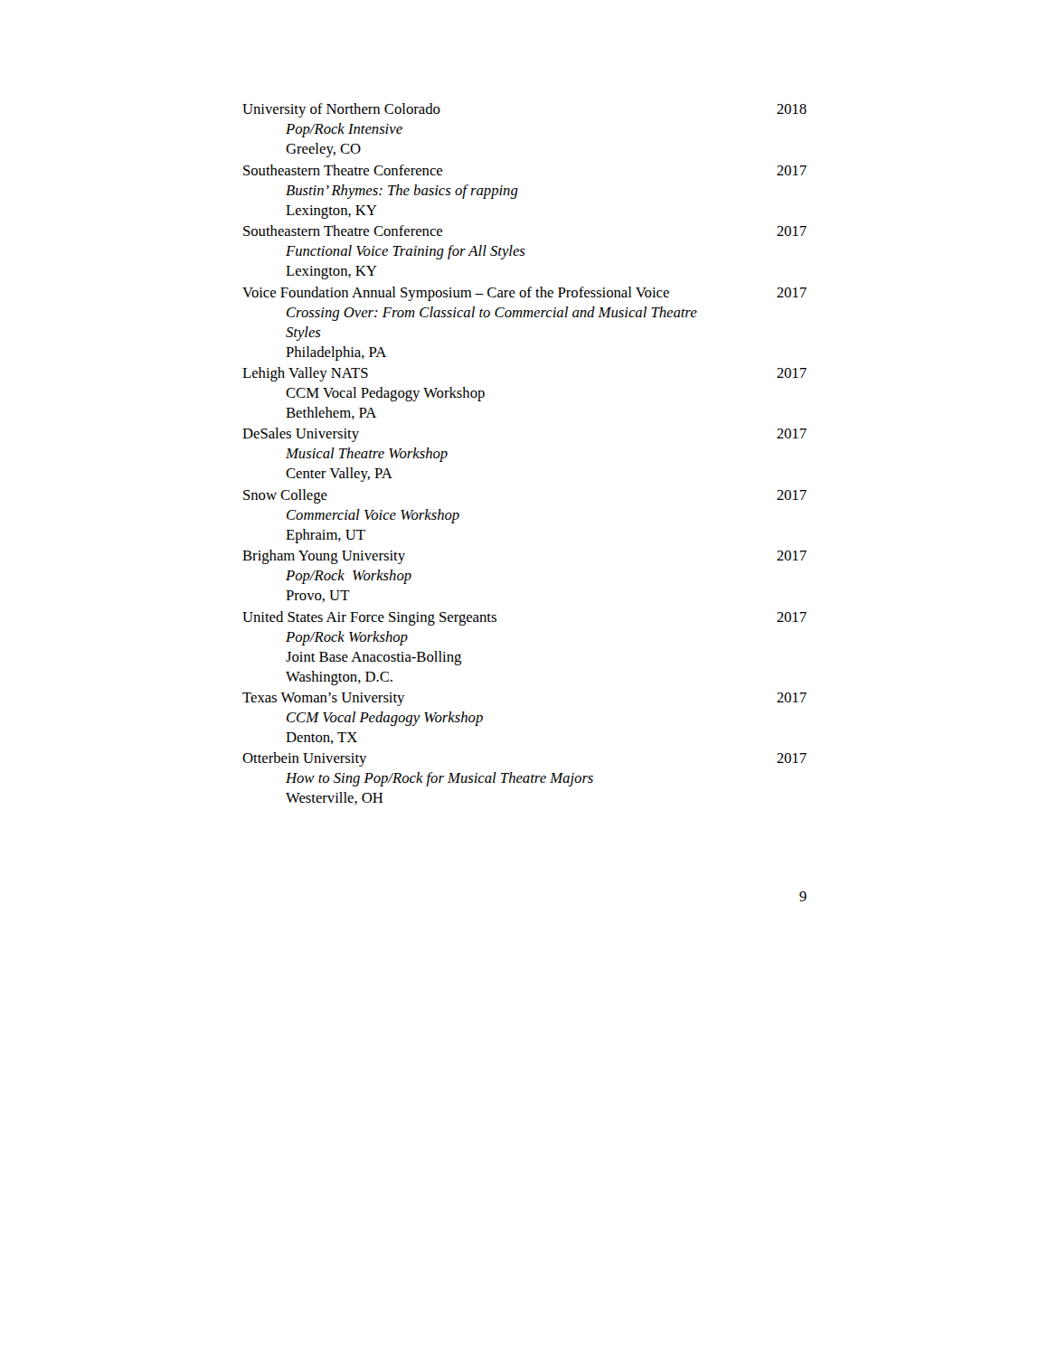| University of Northern Colorado Pop/Rock Intensive Greeley, CO | 2018 |
| Southeastern Theatre Conference Bustin’ Rhymes: The basics of rapping Lexington, KY | 2017 |
| Southeastern Theatre Conference Functional Voice Training for All Styles Lexington, KY | 2017 |
| Voice Foundation Annual Symposium – Care of the Professional Voice Crossing Over: From Classical to Commercial and Musical Theatre Styles Philadelphia, PA | 2017 |
| Lehigh Valley NATS CCM Vocal Pedagogy Workshop Bethlehem, PA | 2017 |
| DeSales University Musical Theatre Workshop Center Valley, PA | 2017 |
| Snow College Commercial Voice Workshop Ephraim, UT | 2017 |
| Brigham Young University Pop/Rock Workshop Provo, UT | 2017 |
| United States Air Force Singing Sergeants Pop/Rock Workshop Joint Base Anacostia-Bolling Washington, D.C. | 2017 |
| Texas Woman’s University CCM Vocal Pedagogy Workshop Denton, TX | 2017 |
| Otterbein University How to Sing Pop/Rock for Musical Theatre Majors Westerville, OH | 2017 |
9